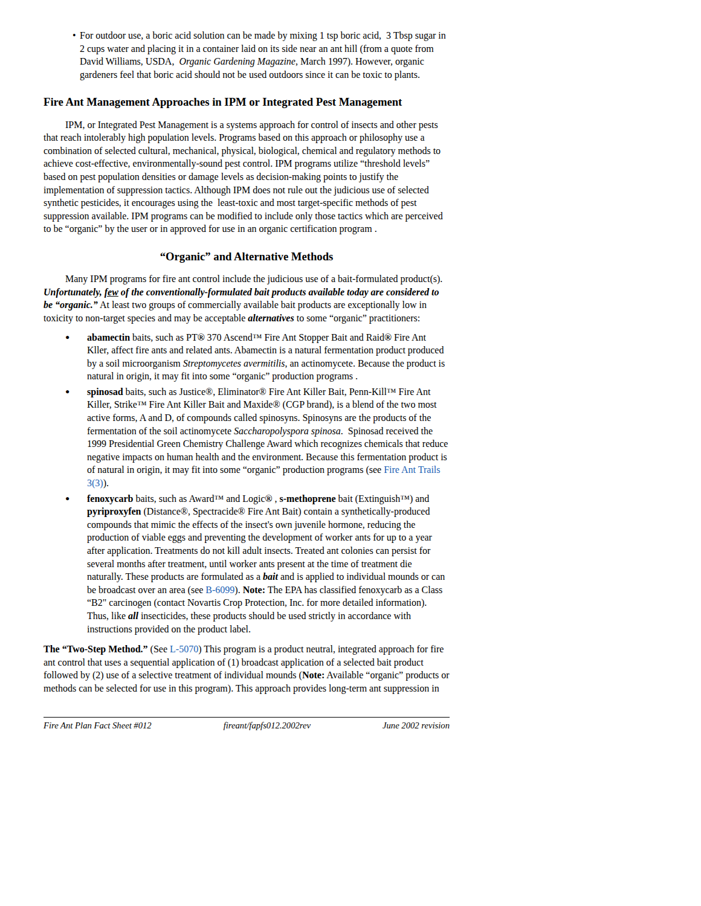For outdoor use, a boric acid solution can be made by mixing 1 tsp boric acid, 3 Tbsp sugar in 2 cups water and placing it in a container laid on its side near an ant hill (from a quote from David Williams, USDA, Organic Gardening Magazine, March 1997). However, organic gardeners feel that boric acid should not be used outdoors since it can be toxic to plants.
Fire Ant Management Approaches in IPM or Integrated Pest Management
IPM, or Integrated Pest Management is a systems approach for control of insects and other pests that reach intolerably high population levels. Programs based on this approach or philosophy use a combination of selected cultural, mechanical, physical, biological, chemical and regulatory methods to achieve cost-effective, environmentally-sound pest control. IPM programs utilize “threshold levels” based on pest population densities or damage levels as decision-making points to justify the implementation of suppression tactics. Although IPM does not rule out the judicious use of selected synthetic pesticides, it encourages using the least-toxic and most target-specific methods of pest suppression available. IPM programs can be modified to include only those tactics which are perceived to be “organic” by the user or in approved for use in an organic certification program .
“Organic” and Alternative Methods
Many IPM programs for fire ant control include the judicious use of a bait-formulated product(s). Unfortunately, few of the conventionally-formulated bait products available today are considered to be “organic.” At least two groups of commercially available bait products are exceptionally low in toxicity to non-target species and may be acceptable alternatives to some “organic” practitioners:
abamectin baits, such as PT® 370 Ascend™ Fire Ant Stopper Bait and Raid® Fire Ant Kller, affect fire ants and related ants. Abamectin is a natural fermentation product produced by a soil microorganism Streptomycetes avermitilis, an actinomycete. Because the product is natural in origin, it may fit into some “organic” production programs .
spinosad baits, such as Justice®, Eliminator® Fire Ant Killer Bait, Penn-Kill™ Fire Ant Killer, Strike™ Fire Ant Killer Bait and Maxide® (CGP brand), is a blend of the two most active forms, A and D, of compounds called spinosyns. Spinosyns are the products of the fermentation of the soil actinomycete Saccharopolyspora spinosa. Spinosad received the 1999 Presidential Green Chemistry Challenge Award which recognizes chemicals that reduce negative impacts on human health and the environment. Because this fermentation product is of natural in origin, it may fit into some “organic” production programs (see Fire Ant Trails 3(3)).
fenoxycarb baits, such as Award™ and Logic® , s-methoprene bait (Extinguish™) and pyriproxyfen (Distance®, Spectracide® Fire Ant Bait) contain a synthetically-produced compounds that mimic the effects of the insect's own juvenile hormone, reducing the production of viable eggs and preventing the development of worker ants for up to a year after application. Treatments do not kill adult insects. Treated ant colonies can persist for several months after treatment, until worker ants present at the time of treatment die naturally. These products are formulated as a bait and is applied to individual mounds or can be broadcast over an area (see B-6099). Note: The EPA has classified fenoxycarb as a Class “B2" carcinogen (contact Novartis Crop Protection, Inc. for more detailed information). Thus, like all insecticides, these products should be used strictly in accordance with instructions provided on the product label.
The “Two-Step Method.” (See L-5070) This program is a product neutral, integrated approach for fire ant control that uses a sequential application of (1) broadcast application of a selected bait product followed by (2) use of a selective treatment of individual mounds (Note: Available “organic” products or methods can be selected for use in this program). This approach provides long-term ant suppression in
Fire Ant Plan Fact Sheet #012 fireant/fapfs012.2002rev June 2002 revision